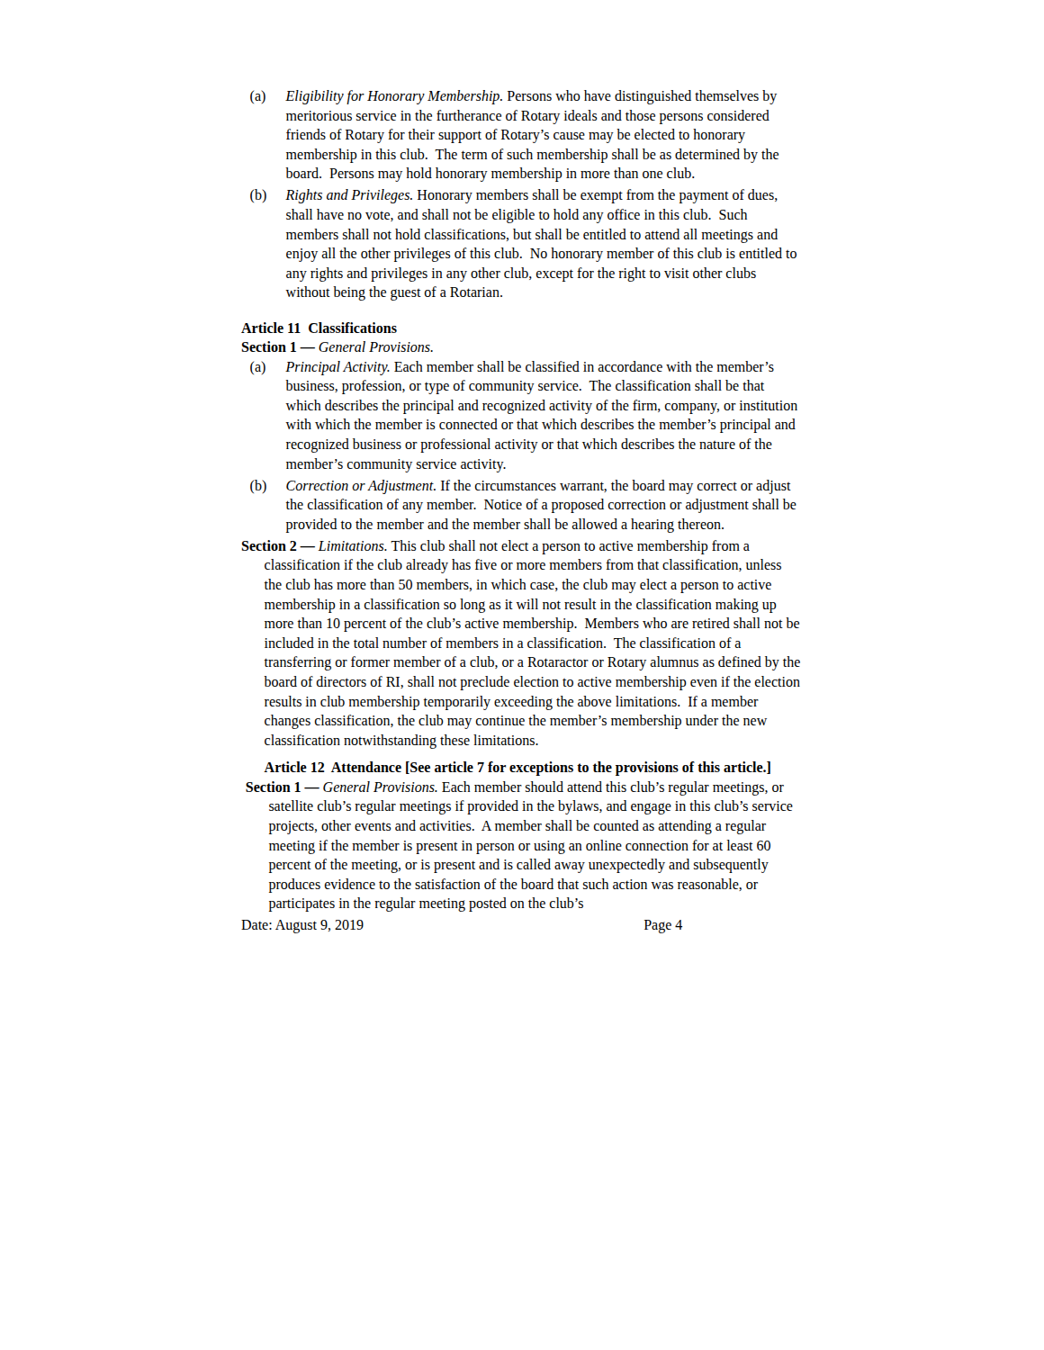(a) Eligibility for Honorary Membership. Persons who have distinguished themselves by meritorious service in the furtherance of Rotary ideals and those persons considered friends of Rotary for their support of Rotary’s cause may be elected to honorary membership in this club. The term of such membership shall be as determined by the board. Persons may hold honorary membership in more than one club.
(b) Rights and Privileges. Honorary members shall be exempt from the payment of dues, shall have no vote, and shall not be eligible to hold any office in this club. Such members shall not hold classifications, but shall be entitled to attend all meetings and enjoy all the other privileges of this club. No honorary member of this club is entitled to any rights and privileges in any other club, except for the right to visit other clubs without being the guest of a Rotarian.
Article 11 Classifications
Section 1 — General Provisions.
(a) Principal Activity. Each member shall be classified in accordance with the member’s business, profession, or type of community service. The classification shall be that which describes the principal and recognized activity of the firm, company, or institution with which the member is connected or that which describes the member’s principal and recognized business or professional activity or that which describes the nature of the member’s community service activity.
(b) Correction or Adjustment. If the circumstances warrant, the board may correct or adjust the classification of any member. Notice of a proposed correction or adjustment shall be provided to the member and the member shall be allowed a hearing thereon.
Section 2 — Limitations. This club shall not elect a person to active membership from a classification if the club already has five or more members from that classification, unless the club has more than 50 members, in which case, the club may elect a person to active membership in a classification so long as it will not result in the classification making up more than 10 percent of the club’s active membership. Members who are retired shall not be included in the total number of members in a classification. The classification of a transferring or former member of a club, or a Rotaractor or Rotary alumnus as defined by the board of directors of RI, shall not preclude election to active membership even if the election results in club membership temporarily exceeding the above limitations. If a member changes classification, the club may continue the member’s membership under the new classification notwithstanding these limitations.
Article 12 Attendance [See article 7 for exceptions to the provisions of this article.]
Section 1 — General Provisions. Each member should attend this club’s regular meetings, or satellite club’s regular meetings if provided in the bylaws, and engage in this club’s service projects, other events and activities. A member shall be counted as attending a regular meeting if the member is present in person or using an online connection for at least 60 percent of the meeting, or is present and is called away unexpectedly and subsequently produces evidence to the satisfaction of the board that such action was reasonable, or participates in the regular meeting posted on the club’s
Date: August 9, 2019 Page 4